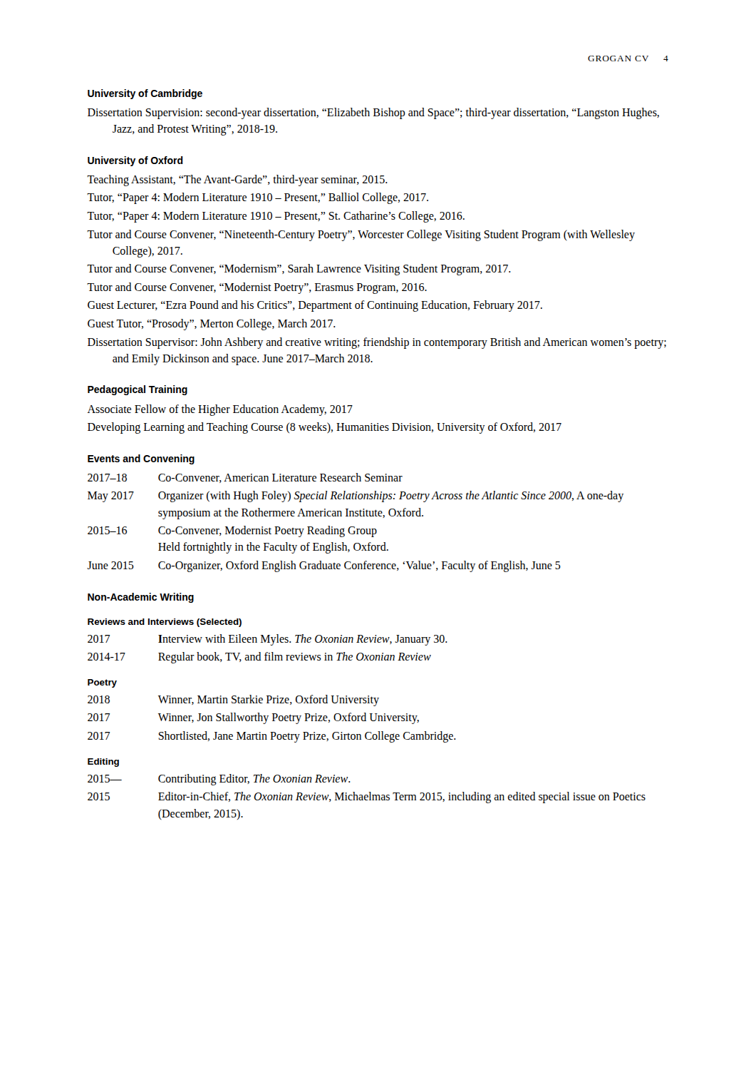GROGAN CV 4
University of Cambridge
Dissertation Supervision: second-year dissertation, “Elizabeth Bishop and Space”; third-year dissertation, “Langston Hughes, Jazz, and Protest Writing”, 2018-19.
University of Oxford
Teaching Assistant, “The Avant-Garde”, third-year seminar, 2015.
Tutor, “Paper 4: Modern Literature 1910 – Present,” Balliol College, 2017.
Tutor, “Paper 4: Modern Literature 1910 – Present,” St. Catharine’s College, 2016.
Tutor and Course Convener, “Nineteenth-Century Poetry”, Worcester College Visiting Student Program (with Wellesley College), 2017.
Tutor and Course Convener, “Modernism”, Sarah Lawrence Visiting Student Program, 2017.
Tutor and Course Convener, “Modernist Poetry”, Erasmus Program, 2016.
Guest Lecturer, “Ezra Pound and his Critics”, Department of Continuing Education, February 2017.
Guest Tutor, “Prosody”, Merton College, March 2017.
Dissertation Supervisor: John Ashbery and creative writing; friendship in contemporary British and American women’s poetry; and Emily Dickinson and space. June 2017–March 2018.
Pedagogical Training
Associate Fellow of the Higher Education Academy, 2017
Developing Learning and Teaching Course (8 weeks), Humanities Division, University of Oxford, 2017
Events and Convening
2017–18
Co-Convener, American Literature Research Seminar
May 2017
Organizer (with Hugh Foley) Special Relationships: Poetry Across the Atlantic Since 2000, A one-day symposium at the Rothermere American Institute, Oxford.
2015–16
Co-Convener, Modernist Poetry Reading Group
Held fortnightly in the Faculty of English, Oxford.
June 2015
Co-Organizer, Oxford English Graduate Conference, ‘Value’, Faculty of English, June 5
Non-Academic Writing
Reviews and Interviews (Selected)
2017
Interview with Eileen Myles. The Oxonian Review, January 30.
2014-17
Regular book, TV, and film reviews in The Oxonian Review
Poetry
2018
Winner, Martin Starkie Prize, Oxford University
2017
Winner, Jon Stallworthy Poetry Prize, Oxford University,
2017
Shortlisted, Jane Martin Poetry Prize, Girton College Cambridge.
Editing
2015—
Contributing Editor, The Oxonian Review.
2015
Editor-in-Chief, The Oxonian Review, Michaelmas Term 2015, including an edited special issue on Poetics (December, 2015).